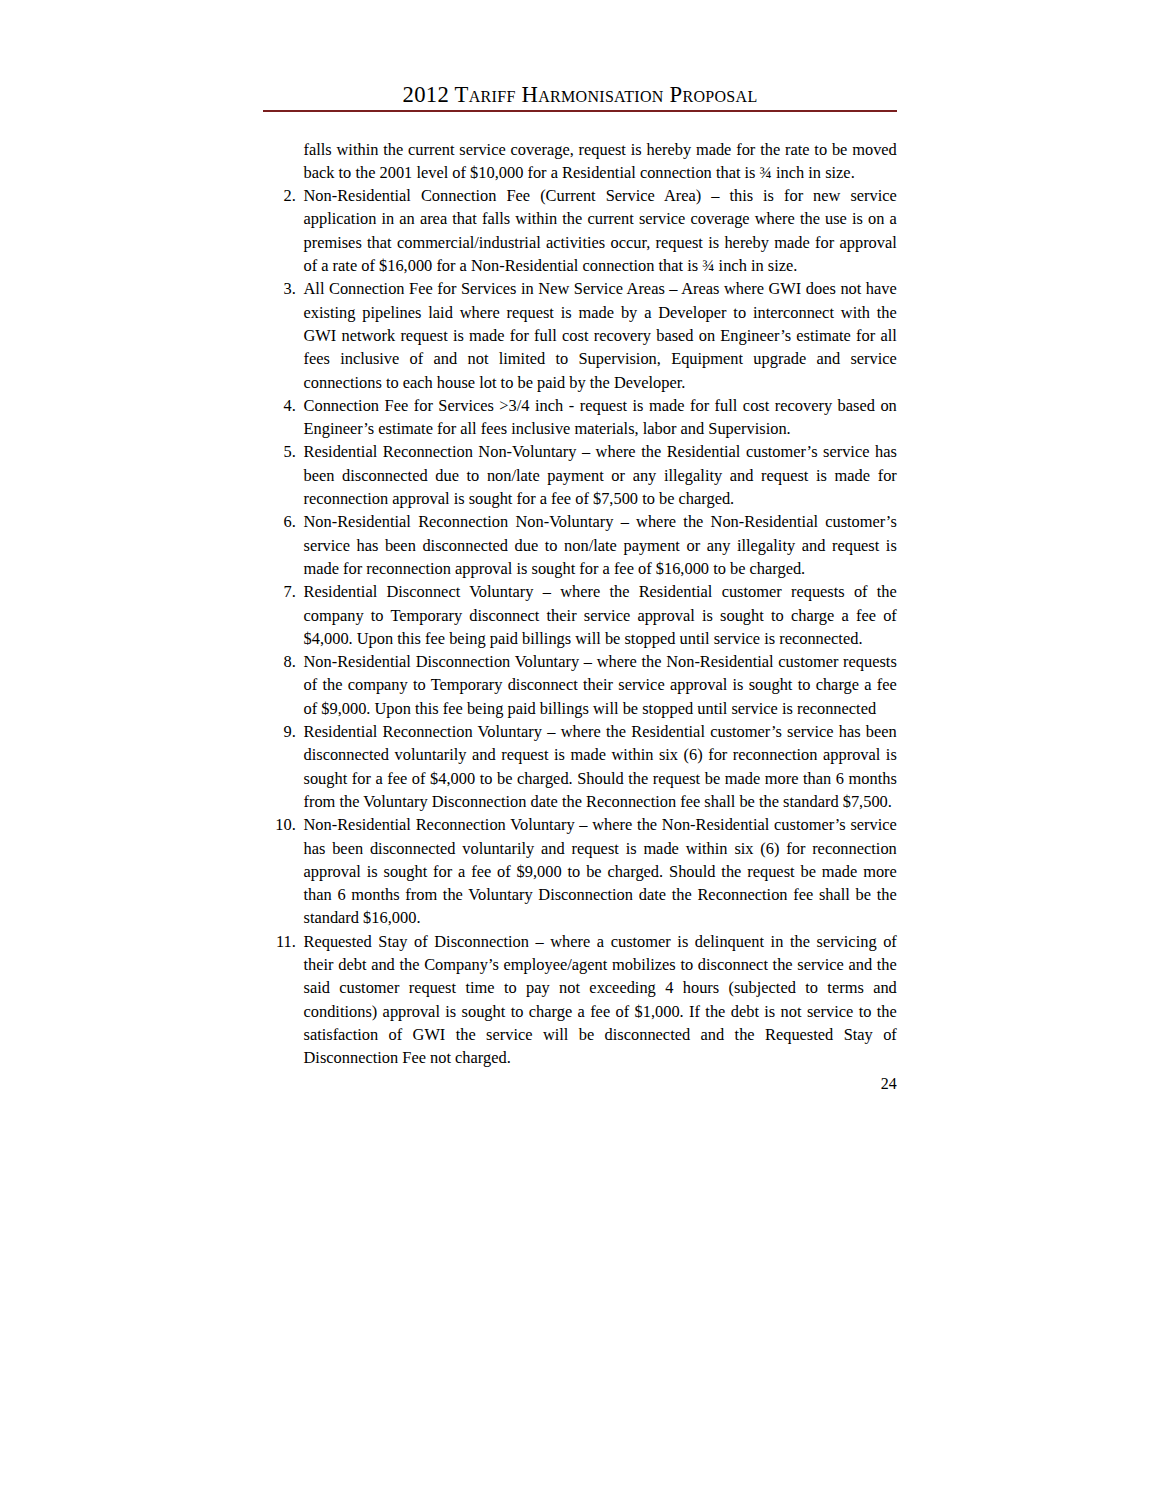2012 Tariff Harmonisation Proposal
falls within the current service coverage, request is hereby made for the rate to be moved back to the 2001 level of $10,000 for a Residential connection that is ¾ inch in size.
Non-Residential Connection Fee (Current Service Area) – this is for new service application in an area that falls within the current service coverage where the use is on a premises that commercial/industrial activities occur, request is hereby made for approval of a rate of $16,000 for a Non-Residential connection that is ¾ inch in size.
All Connection Fee for Services in New Service Areas – Areas where GWI does not have existing pipelines laid where request is made by a Developer to interconnect with the GWI network request is made for full cost recovery based on Engineer’s estimate for all fees inclusive of and not limited to Supervision, Equipment upgrade and service connections to each house lot to be paid by the Developer.
Connection Fee for Services >3/4 inch - request is made for full cost recovery based on Engineer’s estimate for all fees inclusive materials, labor and Supervision.
Residential Reconnection Non-Voluntary – where the Residential customer’s service has been disconnected due to non/late payment or any illegality and request is made for reconnection approval is sought for a fee of $7,500 to be charged.
Non-Residential Reconnection Non-Voluntary – where the Non-Residential customer’s service has been disconnected due to non/late payment or any illegality and request is made for reconnection approval is sought for a fee of $16,000 to be charged.
Residential Disconnect Voluntary – where the Residential customer requests of the company to Temporary disconnect their service approval is sought to charge a fee of $4,000. Upon this fee being paid billings will be stopped until service is reconnected.
Non-Residential Disconnection Voluntary – where the Non-Residential customer requests of the company to Temporary disconnect their service approval is sought to charge a fee of $9,000. Upon this fee being paid billings will be stopped until service is reconnected
Residential Reconnection Voluntary – where the Residential customer’s service has been disconnected voluntarily and request is made within six (6) for reconnection approval is sought for a fee of $4,000 to be charged. Should the request be made more than 6 months from the Voluntary Disconnection date the Reconnection fee shall be the standard $7,500.
Non-Residential Reconnection Voluntary – where the Non-Residential customer’s service has been disconnected voluntarily and request is made within six (6) for reconnection approval is sought for a fee of $9,000 to be charged. Should the request be made more than 6 months from the Voluntary Disconnection date the Reconnection fee shall be the standard $16,000.
Requested Stay of Disconnection – where a customer is delinquent in the servicing of their debt and the Company’s employee/agent mobilizes to disconnect the service and the said customer request time to pay not exceeding 4 hours (subjected to terms and conditions) approval is sought to charge a fee of $1,000. If the debt is not service to the satisfaction of GWI the service will be disconnected and the Requested Stay of Disconnection Fee not charged.
24